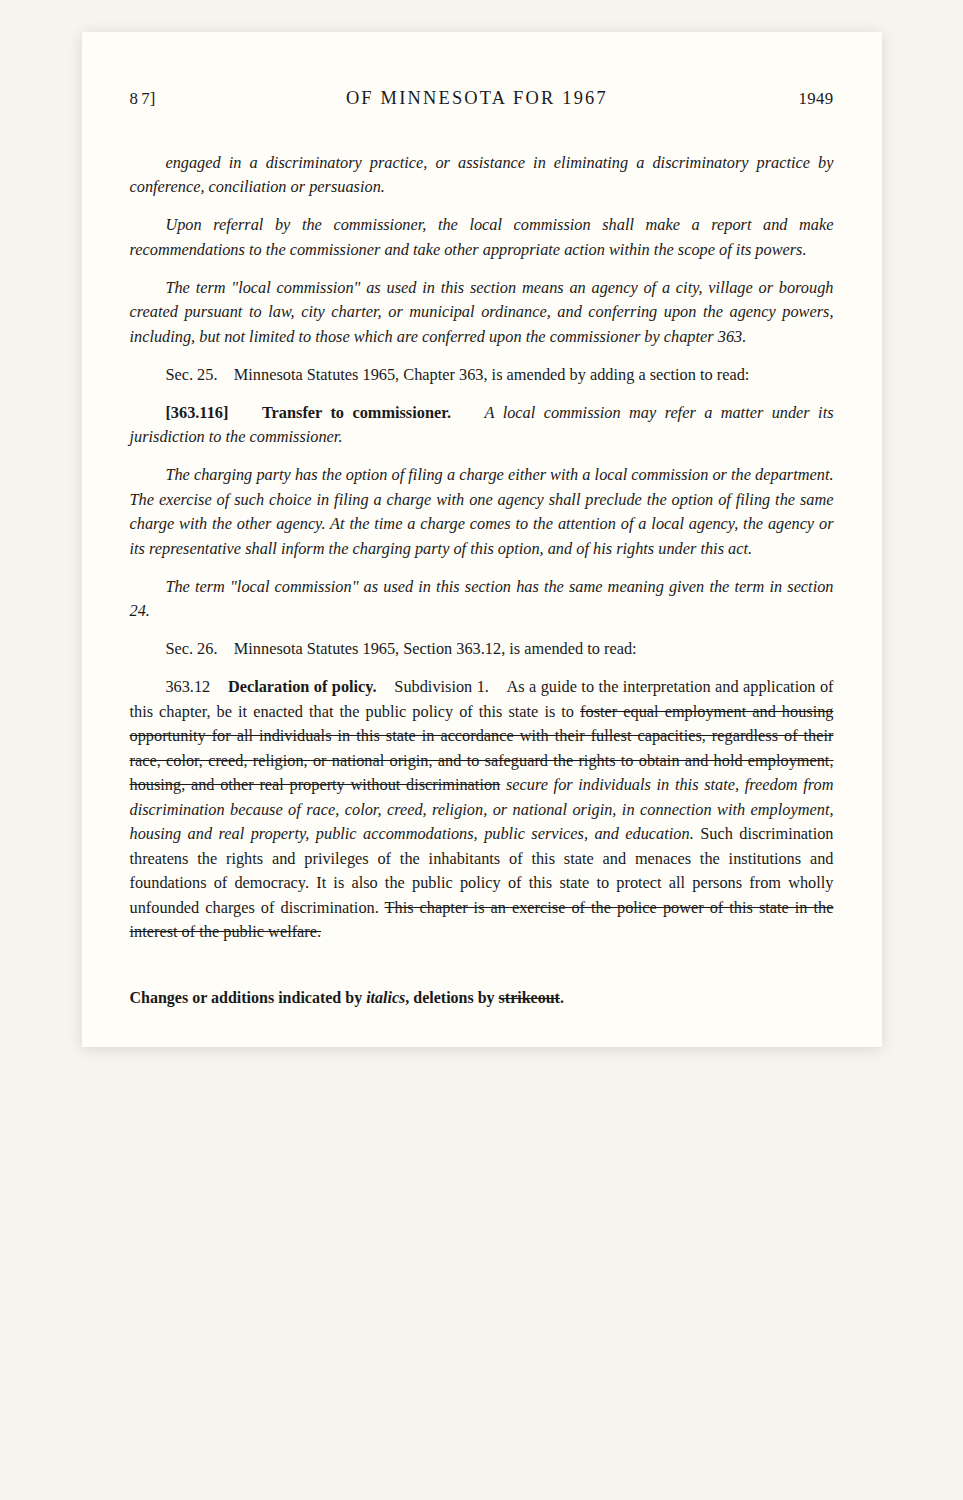8 7] Of Minnesota for 1967 1949
engaged in a discriminatory practice, or assistance in eliminating a discriminatory practice by conference, conciliation or persuasion.
Upon referral by the commissioner, the local commission shall make a report and make recommendations to the commissioner and take other appropriate action within the scope of its powers.
The term "local commission" as used in this section means an agency of a city, village or borough created pursuant to law, city charter, or municipal ordinance, and conferring upon the agency powers, including, but not limited to those which are conferred upon the commissioner by chapter 363.
Sec. 25. Minnesota Statutes 1965, Chapter 363, is amended by adding a section to read:
[363.116] Transfer to commissioner. A local commission may refer a matter under its jurisdiction to the commissioner.
The charging party has the option of filing a charge either with a local commission or the department. The exercise of such choice in filing a charge with one agency shall preclude the option of filing the same charge with the other agency. At the time a charge comes to the attention of a local agency, the agency or its representative shall inform the charging party of this option, and of his rights under this act.
The term "local commission" as used in this section has the same meaning given the term in section 24.
Sec. 26. Minnesota Statutes 1965, Section 363.12, is amended to read:
363.12 Declaration of policy. Subdivision 1. As a guide to the interpretation and application of this chapter, be it enacted that the public policy of this state is to foster equal employment and housing opportunity for all individuals in this state in accordance with their fullest capacities, regardless of their race, color, creed, religion, or national origin, and to safeguard the rights to obtain and hold employment, housing, and other real property without discrimination secure for individuals in this state, freedom from discrimination because of race, color, creed, religion, or national origin, in connection with employment, housing and real property, public accommodations, public services, and education. Such discrimination threatens the rights and privileges of the inhabitants of this state and menaces the institutions and foundations of democracy. It is also the public policy of this state to protect all persons from wholly unfounded charges of discrimination. This chapter is an exercise of the police power of this state in the interest of the public welfare.
Changes or additions indicated by italics, deletions by strikeout.